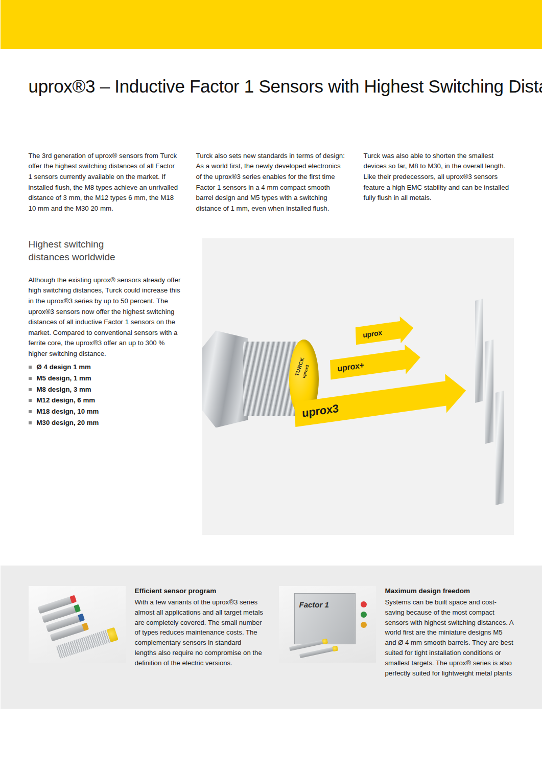uprox®3 – Inductive Factor 1 Sensors with Highest Switching Distances
The 3rd generation of uprox® sensors from Turck offer the highest switching distances of all Factor 1 sensors currently available on the market. If installed flush, the M8 types achieve an unrivalled distance of 3 mm, the M12 types 6 mm, the M18 10 mm and the M30 20 mm.
Turck also sets new standards in terms of design: As a world first, the newly developed electronics of the uprox®3 series enables for the first time Factor 1 sensors in a 4 mm compact smooth barrel design and M5 types with a switching distance of 1 mm, even when installed flush.
Turck was also able to shorten the smallest devices so far, M8 to M30, in the overall length. Like their predecessors, all uprox®3 sensors feature a high EMC stability and can be installed fully flush in all metals.
Highest switching
distances worldwide
Although the existing uprox® sensors already offer high switching distances, Turck could increase this in the uprox®3 series by up to 50 percent. The uprox®3 sensors now offer the highest switching distances of all inductive Factor 1 sensors on the market. Compared to conventional sensors with a ferrite core, the uprox®3 offer an up to 300 % higher switching distance.
Ø 4 design 1 mm
M5 design, 1 mm
M8 design, 3 mm
M12 design, 6 mm
M18 design, 10 mm
M30 design, 20 mm
TURCKuprox3
uprox
uprox+
uprox3
Efficient sensor program
With a few variants of the uprox®3 series almost all applications and all target metals are completely covered. The small number of types reduces maintenance costs. The complementary sensors in standard lengths also require no compromise on the definition of the electric versions.
Factor 1
Maximum design freedom
Systems can be built space and cost-saving because of the most compact sensors with highest switching distances. A world first are the miniature designs M5 and Ø 4 mm smooth barrels. They are best suited for tight installation conditions or smallest targets. The uprox® series is also perfectly suited for lightweight metal plants